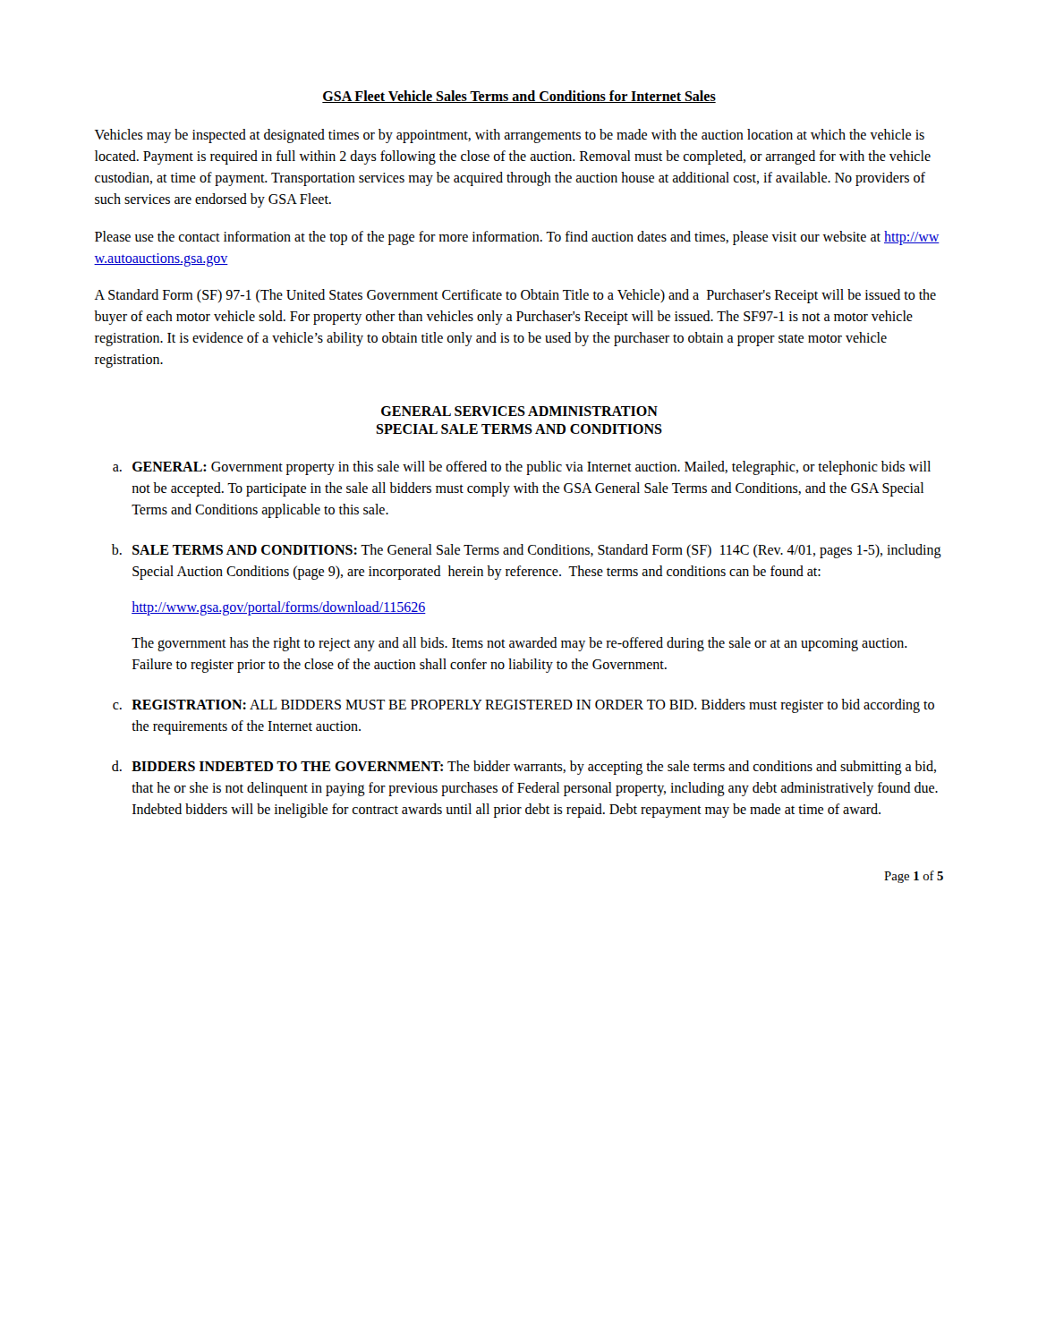GSA Fleet Vehicle Sales Terms and Conditions for Internet Sales
Vehicles may be inspected at designated times or by appointment, with arrangements to be made with the auction location at which the vehicle is located. Payment is required in full within 2 days following the close of the auction. Removal must be completed, or arranged for with the vehicle custodian, at time of payment. Transportation services may be acquired through the auction house at additional cost, if available. No providers of such services are endorsed by GSA Fleet.
Please use the contact information at the top of the page for more information. To find auction dates and times, please visit our website at http://www.autoauctions.gsa.gov
A Standard Form (SF) 97-1 (The United States Government Certificate to Obtain Title to a Vehicle) and a Purchaser's Receipt will be issued to the buyer of each motor vehicle sold. For property other than vehicles only a Purchaser's Receipt will be issued. The SF97-1 is not a motor vehicle registration. It is evidence of a vehicle’s ability to obtain title only and is to be used by the purchaser to obtain a proper state motor vehicle registration.
GENERAL SERVICES ADMINISTRATION
SPECIAL SALE TERMS AND CONDITIONS
GENERAL: Government property in this sale will be offered to the public via Internet auction. Mailed, telegraphic, or telephonic bids will not be accepted. To participate in the sale all bidders must comply with the GSA General Sale Terms and Conditions, and the GSA Special Terms and Conditions applicable to this sale.
SALE TERMS AND CONDITIONS: The General Sale Terms and Conditions, Standard Form (SF) 114C (Rev. 4/01, pages 1-5), including Special Auction Conditions (page 9), are incorporated herein by reference. These terms and conditions can be found at:
http://www.gsa.gov/portal/forms/download/115626
The government has the right to reject any and all bids. Items not awarded may be re-offered during the sale or at an upcoming auction. Failure to register prior to the close of the auction shall confer no liability to the Government.
REGISTRATION: ALL BIDDERS MUST BE PROPERLY REGISTERED IN ORDER TO BID. Bidders must register to bid according to the requirements of the Internet auction.
BIDDERS INDEBTED TO THE GOVERNMENT: The bidder warrants, by accepting the sale terms and conditions and submitting a bid, that he or she is not delinquent in paying for previous purchases of Federal personal property, including any debt administratively found due. Indebted bidders will be ineligible for contract awards until all prior debt is repaid. Debt repayment may be made at time of award.
Page 1 of 5